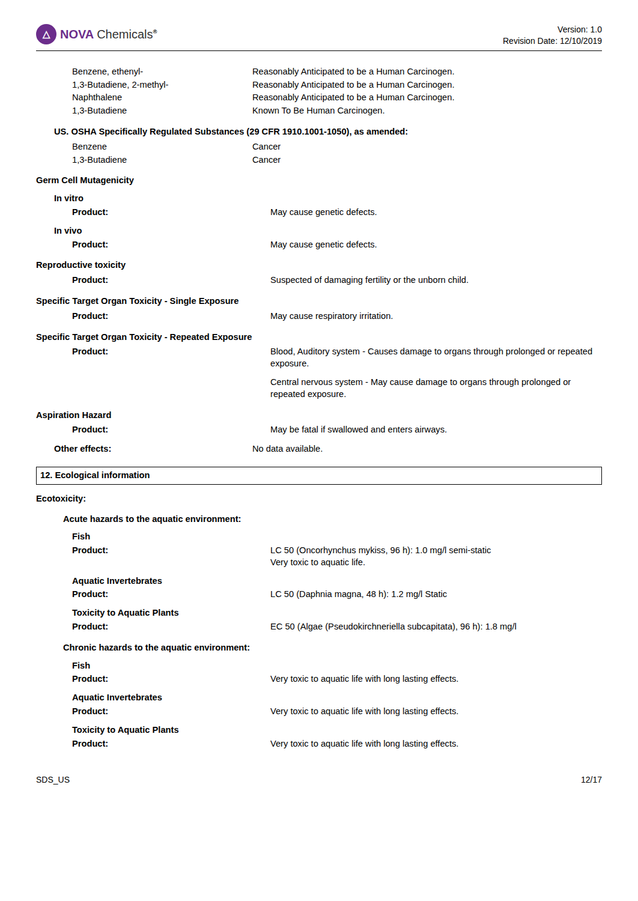△
NOVA Chemicals®
Version: 1.0
Revision Date: 12/10/2019
| Benzene, ethenyl- | Reasonably Anticipated to be a Human Carcinogen. |
| 1,3-Butadiene, 2-methyl- | Reasonably Anticipated to be a Human Carcinogen. |
| Naphthalene | Reasonably Anticipated to be a Human Carcinogen. |
| 1,3-Butadiene | Known To Be Human Carcinogen. |
US. OSHA Specifically Regulated Substances (29 CFR 1910.1001-1050), as amended:
| Benzene | Cancer |
| 1,3-Butadiene | Cancer |
Germ Cell Mutagenicity
In vitro
| Product: | May cause genetic defects. |
In vivo
| Product: | May cause genetic defects. |
Reproductive toxicity
| Product: | Suspected of damaging fertility or the unborn child. |
Specific Target Organ Toxicity - Single Exposure
| Product: | May cause respiratory irritation. |
Specific Target Organ Toxicity - Repeated Exposure
| Product: | Blood, Auditory system - Causes damage to organs through prolonged or repeated exposure. |
| | Central nervous system - May cause damage to organs through prolonged or repeated exposure. |
Aspiration Hazard
| Product: | May be fatal if swallowed and enters airways. |
| Other effects: | No data available. |
12. Ecological information
Ecotoxicity:
Acute hazards to the aquatic environment:
Fish
| Product: | LC 50 (Oncorhynchus mykiss, 96 h): 1.0 mg/l semi-static Very toxic to aquatic life. |
Aquatic Invertebrates
| Product: | LC 50 (Daphnia magna, 48 h): 1.2 mg/l Static |
Toxicity to Aquatic Plants
| Product: | EC 50 (Algae (Pseudokirchneriella subcapitata), 96 h): 1.8 mg/l |
Chronic hazards to the aquatic environment:
Fish
| Product: | Very toxic to aquatic life with long lasting effects. |
Aquatic Invertebrates
| Product: | Very toxic to aquatic life with long lasting effects. |
Toxicity to Aquatic Plants
| Product: | Very toxic to aquatic life with long lasting effects. |
SDS_US
12/17